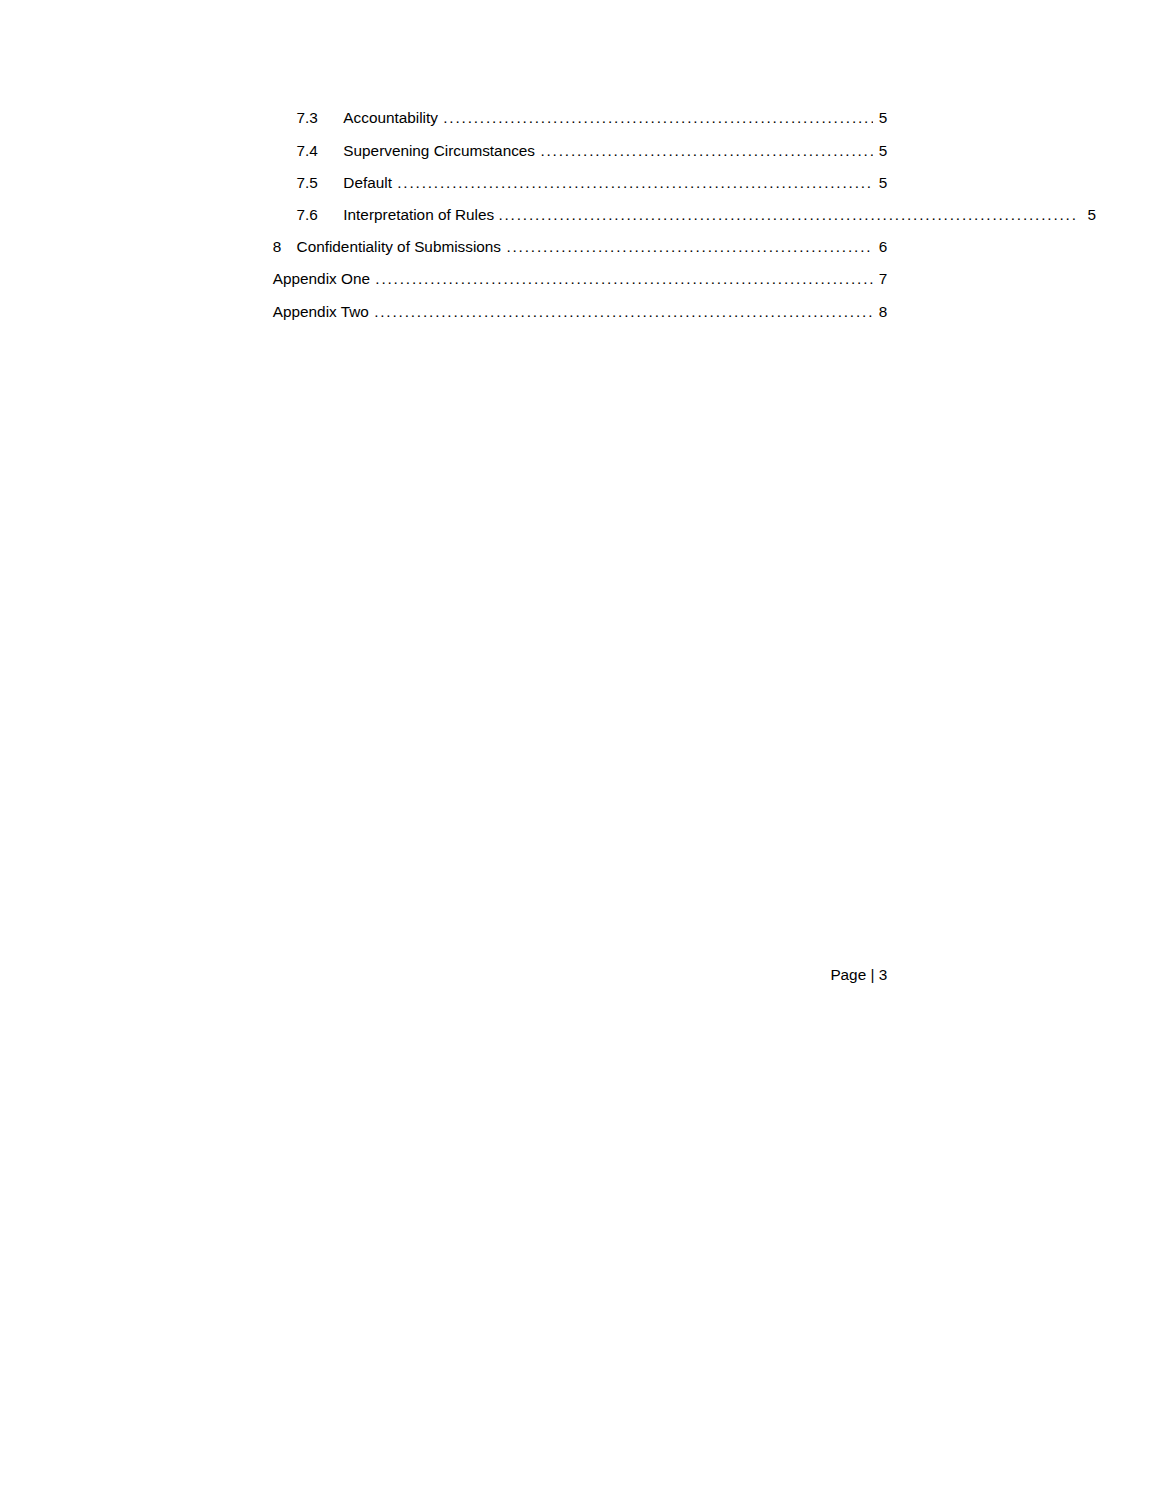7.3 Accountability .................................................................................................................. 5
7.4 Supervening Circumstances ....................................................................................... 5
7.5 Default ............................................................................................................................. 5
7.6 Interpretation of Rules ............................................................................................... 5
8 Confidentiality of Submissions ......................................................................................... 6
Appendix One ................................................................................................................. 7
Appendix Two ................................................................................................................. 8
Page | 3